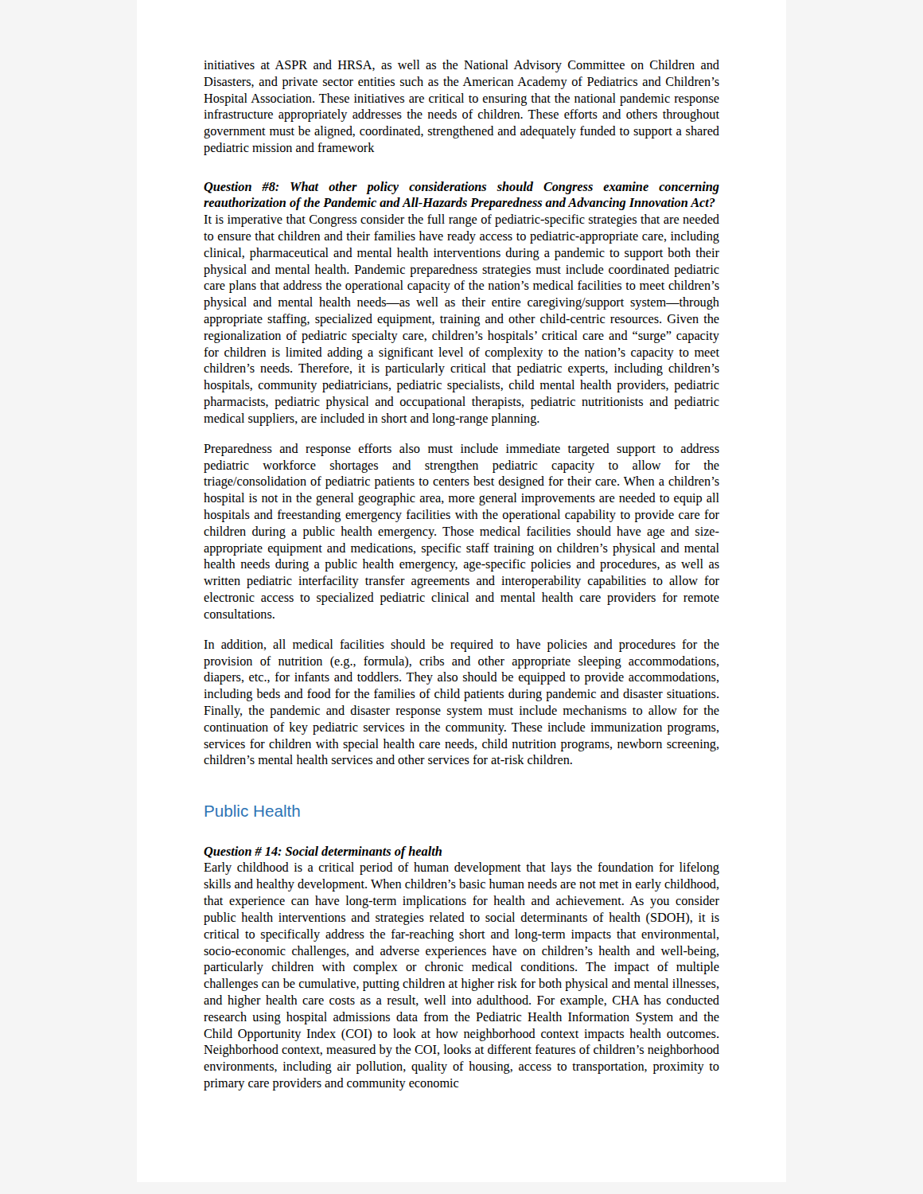initiatives at ASPR and HRSA, as well as the National Advisory Committee on Children and Disasters, and private sector entities such as the American Academy of Pediatrics and Children’s Hospital Association. These initiatives are critical to ensuring that the national pandemic response infrastructure appropriately addresses the needs of children. These efforts and others throughout government must be aligned, coordinated, strengthened and adequately funded to support a shared pediatric mission and framework
Question #8: What other policy considerations should Congress examine concerning reauthorization of the Pandemic and All-Hazards Preparedness and Advancing Innovation Act?
It is imperative that Congress consider the full range of pediatric-specific strategies that are needed to ensure that children and their families have ready access to pediatric-appropriate care, including clinical, pharmaceutical and mental health interventions during a pandemic to support both their physical and mental health. Pandemic preparedness strategies must include coordinated pediatric care plans that address the operational capacity of the nation’s medical facilities to meet children’s physical and mental health needs—as well as their entire caregiving/support system—through appropriate staffing, specialized equipment, training and other child-centric resources. Given the regionalization of pediatric specialty care, children’s hospitals’ critical care and “surge” capacity for children is limited adding a significant level of complexity to the nation’s capacity to meet children’s needs. Therefore, it is particularly critical that pediatric experts, including children’s hospitals, community pediatricians, pediatric specialists, child mental health providers, pediatric pharmacists, pediatric physical and occupational therapists, pediatric nutritionists and pediatric medical suppliers, are included in short and long-range planning.
Preparedness and response efforts also must include immediate targeted support to address pediatric workforce shortages and strengthen pediatric capacity to allow for the triage/consolidation of pediatric patients to centers best designed for their care. When a children’s hospital is not in the general geographic area, more general improvements are needed to equip all hospitals and freestanding emergency facilities with the operational capability to provide care for children during a public health emergency. Those medical facilities should have age and size-appropriate equipment and medications, specific staff training on children’s physical and mental health needs during a public health emergency, age-specific policies and procedures, as well as written pediatric interfacility transfer agreements and interoperability capabilities to allow for electronic access to specialized pediatric clinical and mental health care providers for remote consultations.
In addition, all medical facilities should be required to have policies and procedures for the provision of nutrition (e.g., formula), cribs and other appropriate sleeping accommodations, diapers, etc., for infants and toddlers. They also should be equipped to provide accommodations, including beds and food for the families of child patients during pandemic and disaster situations. Finally, the pandemic and disaster response system must include mechanisms to allow for the continuation of key pediatric services in the community. These include immunization programs, services for children with special health care needs, child nutrition programs, newborn screening, children’s mental health services and other services for at-risk children.
Public Health
Question # 14: Social determinants of health
Early childhood is a critical period of human development that lays the foundation for lifelong skills and healthy development. When children’s basic human needs are not met in early childhood, that experience can have long-term implications for health and achievement. As you consider public health interventions and strategies related to social determinants of health (SDOH), it is critical to specifically address the far-reaching short and long-term impacts that environmental, socio-economic challenges, and adverse experiences have on children’s health and well-being, particularly children with complex or chronic medical conditions. The impact of multiple challenges can be cumulative, putting children at higher risk for both physical and mental illnesses, and higher health care costs as a result, well into adulthood. For example, CHA has conducted research using hospital admissions data from the Pediatric Health Information System and the Child Opportunity Index (COI) to look at how neighborhood context impacts health outcomes. Neighborhood context, measured by the COI, looks at different features of children’s neighborhood environments, including air pollution, quality of housing, access to transportation, proximity to primary care providers and community economic